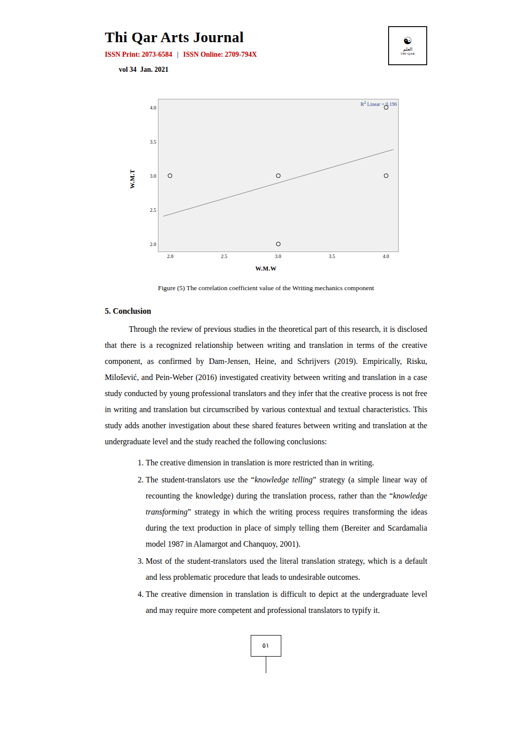☯
العلم
THI QAR
Thi Qar Arts Journal
ISSN Print: 2073-6584 | ISSN Online: 2709-794X
vol 34 Jan. 2021
W.M.T
R2 Linear = 0.196
4.0
3.5
3.0
2.5
2.0
2.0
2.5
3.0
3.5
4.0
W.M.W
Figure (5) The correlation coefficient value of the Writing mechanics component
5. Conclusion
Through the review of previous studies in the theoretical part of this research, it is disclosed that there is a recognized relationship between writing and translation in terms of the creative component, as confirmed by Dam-Jensen, Heine, and Schrijvers (2019). Empirically, Risku, Milošević, and Pein-Weber (2016) investigated creativity between writing and translation in a case study conducted by young professional translators and they infer that the creative process is not free in writing and translation but circumscribed by various contextual and textual characteristics. This study adds another investigation about these shared features between writing and translation at the undergraduate level and the study reached the following conclusions:
The creative dimension in translation is more restricted than in writing.
The student-translators use the “knowledge telling” strategy (a simple linear way of recounting the knowledge) during the translation process, rather than the “knowledge transforming” strategy in which the writing process requires transforming the ideas during the text production in place of simply telling them (Bereiter and Scardamalia model 1987 in Alamargot and Chanquoy, 2001).
Most of the student-translators used the literal translation strategy, which is a default and less problematic procedure that leads to undesirable outcomes.
The creative dimension in translation is difficult to depict at the undergraduate level and may require more competent and professional translators to typify it.
٥١